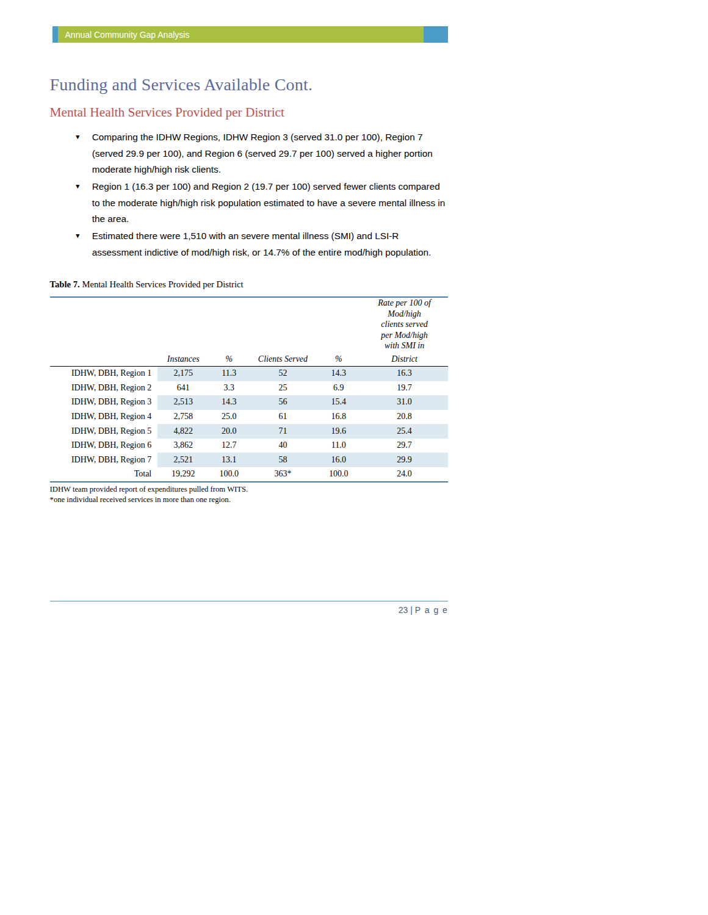Annual Community Gap Analysis
Funding and Services Available Cont.
Mental Health Services Provided per District
Comparing the IDHW Regions, IDHW Region 3 (served 31.0 per 100), Region 7 (served 29.9 per 100), and Region 6 (served 29.7 per 100) served a higher portion moderate high/high risk clients.
Region 1 (16.3 per 100) and Region 2 (19.7 per 100) served fewer clients compared to the moderate high/high risk population estimated to have a severe mental illness in the area.
Estimated there were 1,510 with an severe mental illness (SMI) and LSI-R assessment indictive of mod/high risk, or 14.7% of the entire mod/high population.
Table 7. Mental Health Services Provided per District
| | | | | | Rate per 100 of Mod/high clients served per Mod/high with SMI in |
| --- | --- | --- | --- | --- | --- |
| | Instances | % | Clients Served | % | District |
| IDHW, DBH, Region 1 | 2,175 | 11.3 | 52 | 14.3 | 16.3 |
| IDHW, DBH, Region 2 | 641 | 3.3 | 25 | 6.9 | 19.7 |
| IDHW, DBH, Region 3 | 2,513 | 14.3 | 56 | 15.4 | 31.0 |
| IDHW, DBH, Region 4 | 2,758 | 25.0 | 61 | 16.8 | 20.8 |
| IDHW, DBH, Region 5 | 4,822 | 20.0 | 71 | 19.6 | 25.4 |
| IDHW, DBH, Region 6 | 3,862 | 12.7 | 40 | 11.0 | 29.7 |
| IDHW, DBH, Region 7 | 2,521 | 13.1 | 58 | 16.0 | 29.9 |
| Total | 19,292 | 100.0 | 363* | 100.0 | 24.0 |
IDHW team provided report of expenditures pulled from WITS.
*one individual received services in more than one region.
23 | P a g e